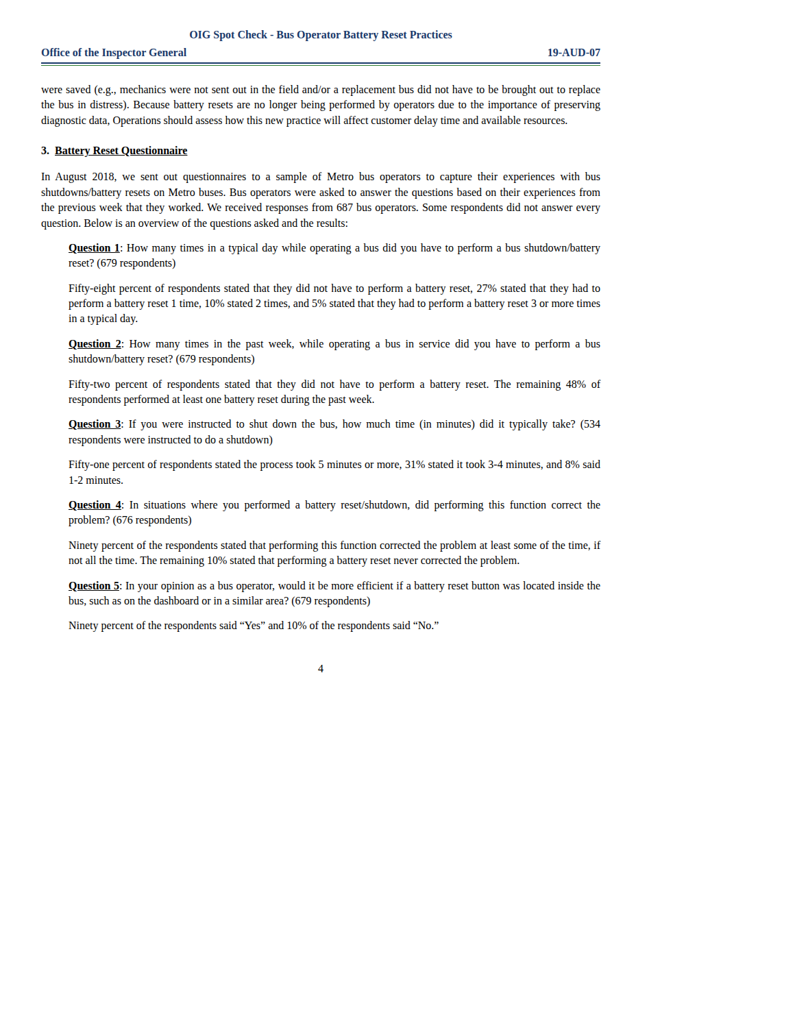OIG Spot Check - Bus Operator Battery Reset Practices
Office of the Inspector General 19-AUD-07
were saved (e.g., mechanics were not sent out in the field and/or a replacement bus did not have to be brought out to replace the bus in distress). Because battery resets are no longer being performed by operators due to the importance of preserving diagnostic data, Operations should assess how this new practice will affect customer delay time and available resources.
3. Battery Reset Questionnaire
In August 2018, we sent out questionnaires to a sample of Metro bus operators to capture their experiences with bus shutdowns/battery resets on Metro buses. Bus operators were asked to answer the questions based on their experiences from the previous week that they worked. We received responses from 687 bus operators. Some respondents did not answer every question. Below is an overview of the questions asked and the results:
Question 1: How many times in a typical day while operating a bus did you have to perform a bus shutdown/battery reset? (679 respondents)
Fifty-eight percent of respondents stated that they did not have to perform a battery reset, 27% stated that they had to perform a battery reset 1 time, 10% stated 2 times, and 5% stated that they had to perform a battery reset 3 or more times in a typical day.
Question 2: How many times in the past week, while operating a bus in service did you have to perform a bus shutdown/battery reset? (679 respondents)
Fifty-two percent of respondents stated that they did not have to perform a battery reset. The remaining 48% of respondents performed at least one battery reset during the past week.
Question 3: If you were instructed to shut down the bus, how much time (in minutes) did it typically take? (534 respondents were instructed to do a shutdown)
Fifty-one percent of respondents stated the process took 5 minutes or more, 31% stated it took 3-4 minutes, and 8% said 1-2 minutes.
Question 4: In situations where you performed a battery reset/shutdown, did performing this function correct the problem? (676 respondents)
Ninety percent of the respondents stated that performing this function corrected the problem at least some of the time, if not all the time. The remaining 10% stated that performing a battery reset never corrected the problem.
Question 5: In your opinion as a bus operator, would it be more efficient if a battery reset button was located inside the bus, such as on the dashboard or in a similar area? (679 respondents)
Ninety percent of the respondents said “Yes” and 10% of the respondents said “No.”
4